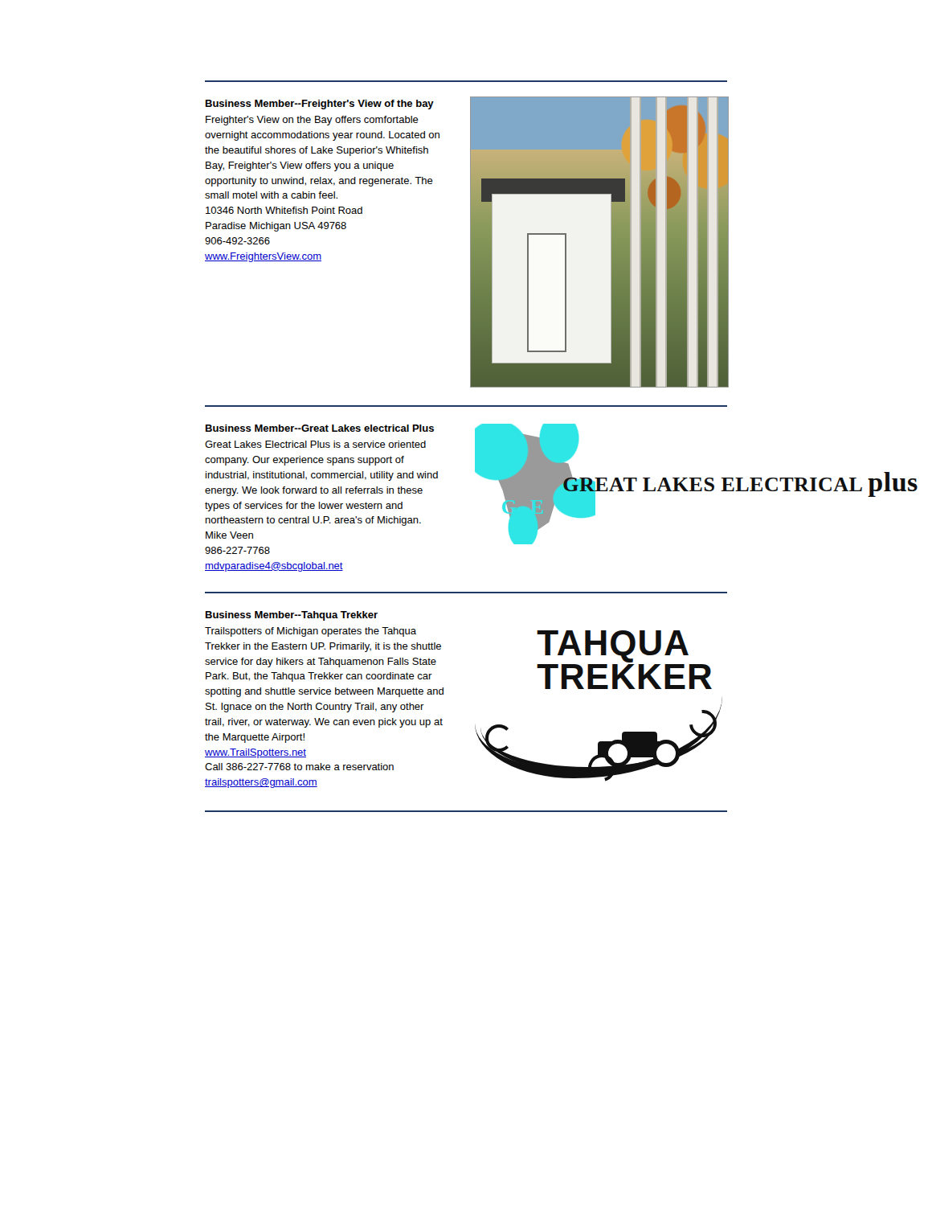Business Member--Freighter's View of the bay
Freighter's View on the Bay offers comfortable overnight accommodations year round. Located on the beautiful shores of Lake Superior's Whitefish Bay, Freighter's View offers you a unique opportunity to unwind, relax, and regenerate. The small motel with a cabin feel.
10346 North Whitefish Point Road
Paradise Michigan USA 49768
906-492-3266
www.FreightersView.com
Business Member--Great Lakes electrical Plus
Great Lakes Electrical Plus is a service oriented company. Our experience spans support of industrial, institutional, commercial, utility and wind energy. We look forward to all referrals in these types of services for the lower western and northeastern to central U.P. area's of Michigan.
Mike Veen
986-227-7768
mdvparadise4@sbcglobal.net
GLE
GREAT LAKES ELECTRICALplus
Business Member--Tahqua Trekker
Trailspotters of Michigan operates the Tahqua Trekker in the Eastern UP. Primarily, it is the shuttle service for day hikers at Tahquamenon Falls State Park. But, the Tahqua Trekker can coordinate car spotting and shuttle service between Marquette and St. Ignace on the North Country Trail, any other trail, river, or waterway. We can even pick you up at the Marquette Airport!
www.TrailSpotters.net
Call 386-227-7768 to make a reservation
trailspotters@gmail.com
TAHQUA
TREKKER